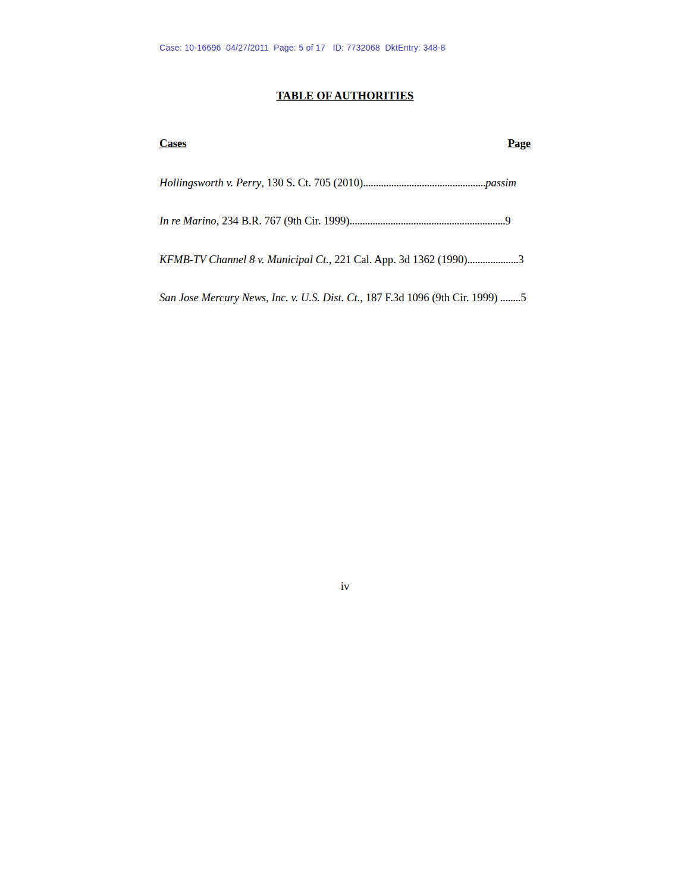Case: 10-16696 04/27/2011 Page: 5 of 17 ID: 7732068 DktEntry: 348-8
TABLE OF AUTHORITIES
Cases Page
Hollingsworth v. Perry, 130 S. Ct. 705 (2010)................................................ passim
In re Marino, 234 B.R. 767 (9th Cir. 1999)............................................................. 9
KFMB-TV Channel 8 v. Municipal Ct., 221 Cal. App. 3d 1362 (1990).................... 3
San Jose Mercury News, Inc. v. U.S. Dist. Ct., 187 F.3d 1096 (9th Cir. 1999) ........ 5
iv